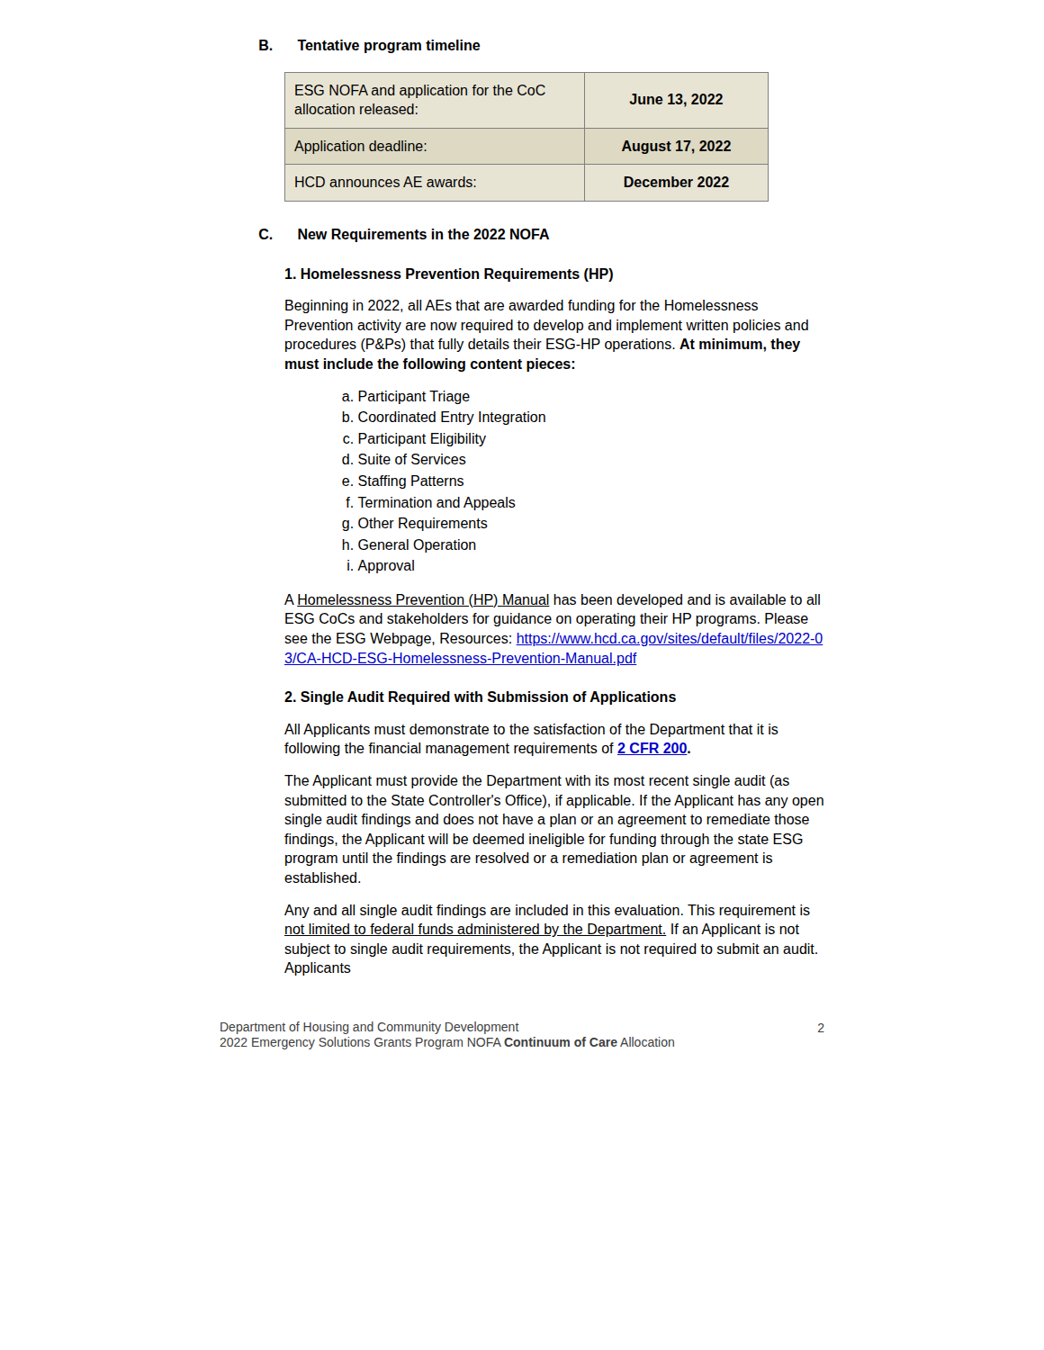B. Tentative program timeline
| ESG NOFA and application for the CoC allocation released: | June 13, 2022 |
| Application deadline: | August 17, 2022 |
| HCD announces AE awards: | December 2022 |
C. New Requirements in the 2022 NOFA
1. Homelessness Prevention Requirements (HP)
Beginning in 2022, all AEs that are awarded funding for the Homelessness Prevention activity are now required to develop and implement written policies and procedures (P&Ps) that fully details their ESG-HP operations. At minimum, they must include the following content pieces:
Participant Triage
Coordinated Entry Integration
Participant Eligibility
Suite of Services
Staffing Patterns
Termination and Appeals
Other Requirements
General Operation
Approval
A Homelessness Prevention (HP) Manual has been developed and is available to all ESG CoCs and stakeholders for guidance on operating their HP programs. Please see the ESG Webpage, Resources: https://www.hcd.ca.gov/sites/default/files/2022-03/CA-HCD-ESG-Homelessness-Prevention-Manual.pdf
2. Single Audit Required with Submission of Applications
All Applicants must demonstrate to the satisfaction of the Department that it is following the financial management requirements of 2 CFR 200.
The Applicant must provide the Department with its most recent single audit (as submitted to the State Controller's Office), if applicable. If the Applicant has any open single audit findings and does not have a plan or an agreement to remediate those findings, the Applicant will be deemed ineligible for funding through the state ESG program until the findings are resolved or a remediation plan or agreement is established.
Any and all single audit findings are included in this evaluation. This requirement is not limited to federal funds administered by the Department. If an Applicant is not subject to single audit requirements, the Applicant is not required to submit an audit. Applicants
Department of Housing and Community Development
2022 Emergency Solutions Grants Program NOFA Continuum of Care Allocation
2